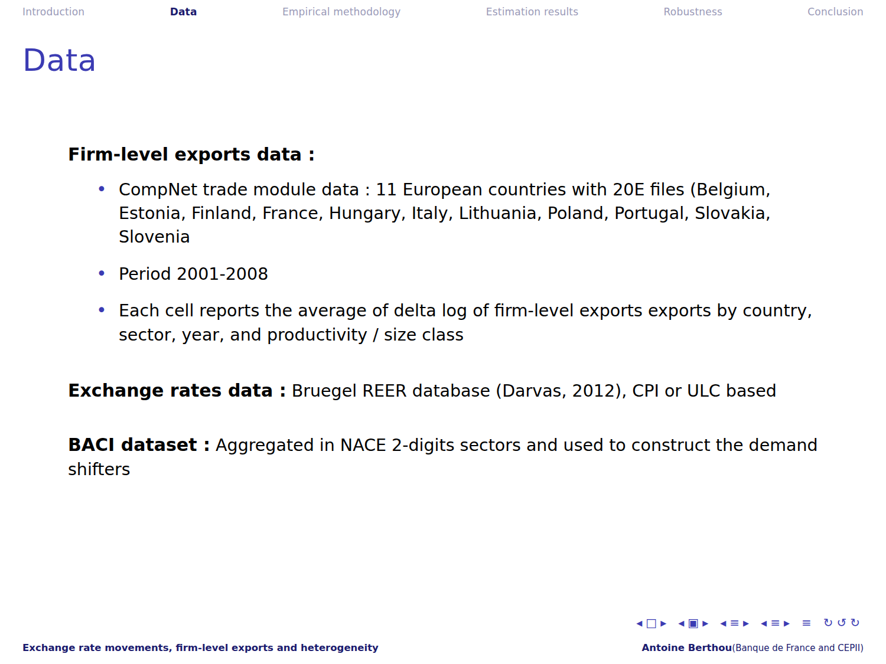Introduction Data Empirical methodology Estimation results Robustness Conclusion
Data
Firm-level exports data :
CompNet trade module data : 11 European countries with 20E files (Belgium, Estonia, Finland, France, Hungary, Italy, Lithuania, Poland, Portugal, Slovakia, Slovenia
Period 2001-2008
Each cell reports the average of delta log of firm-level exports exports by country, sector, year, and productivity / size class
Exchange rates data : Bruegel REER database (Darvas, 2012), CPI or ULC based
BACI dataset : Aggregated in NACE 2-digits sectors and used to construct the demand shifters
◂□▸◂▣▸◂≡▸◂≡▸≡↻↺↻
Exchange rate movements, firm-level exports and heterogeneity
Antoine Berthou(Banque de France and CEPII)